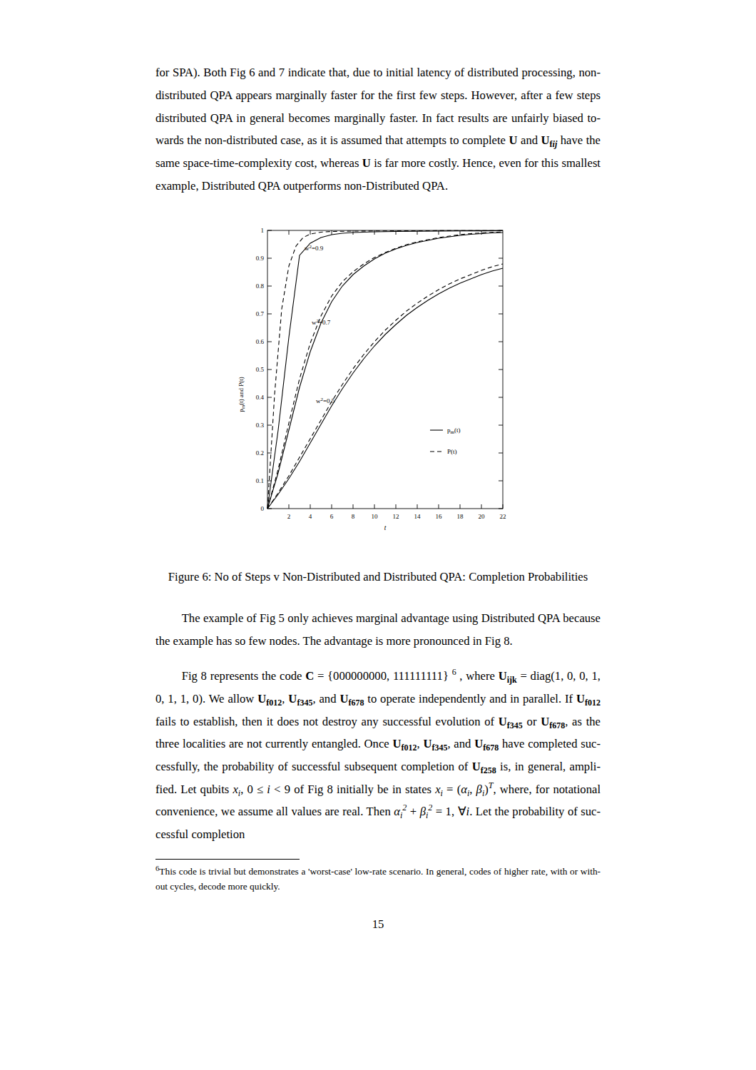for SPA). Both Fig 6 and 7 indicate that, due to initial latency of distributed processing, non-distributed QPA appears marginally faster for the first few steps. However, after a few steps distributed QPA in general becomes marginally faster. In fact results are unfairly biased towards the non-distributed case, as it is assumed that attempts to complete U and Ufij have the same space-time-complexity cost, whereas U is far more costly. Hence, even for this smallest example, Distributed QPA outperforms non-Distributed QPA.
0 0.1 0.2 0.3 0.4 0.5 0.6 0.7 0.8 0.9 1 2 4 6 8 10 12 14 16 18 20 22 t pm(t) and P(t) w2=0.9 w2=0.7 w2=0.5 pm(t) P(t)
Figure 6: No of Steps v Non-Distributed and Distributed QPA: Completion Probabilities
The example of Fig 5 only achieves marginal advantage using Distributed QPA because the example has so few nodes. The advantage is more pronounced in Fig 8.
Fig 8 represents the code C = {000000000, 111111111} 6 , where Uijk = diag(1, 0, 0, 1, 0, 1, 1, 0). We allow Uf012, Uf345, and Uf678 to operate independently and in parallel. If Uf012 fails to establish, then it does not destroy any successful evolution of Uf345 or Uf678, as the three localities are not currently entangled. Once Uf012, Uf345, and Uf678 have completed successfully, the probability of successful subsequent completion of Uf258 is, in general, amplified. Let qubits xi, 0 ≤ i < 9 of Fig 8 initially be in states xi = (αi, βi)T, where, for notational convenience, we assume all values are real. Then αi2 + βi2 = 1, ∀i. Let the probability of successful completion
6This code is trivial but demonstrates a 'worst-case' low-rate scenario. In general, codes of higher rate, with or without cycles, decode more quickly.
15